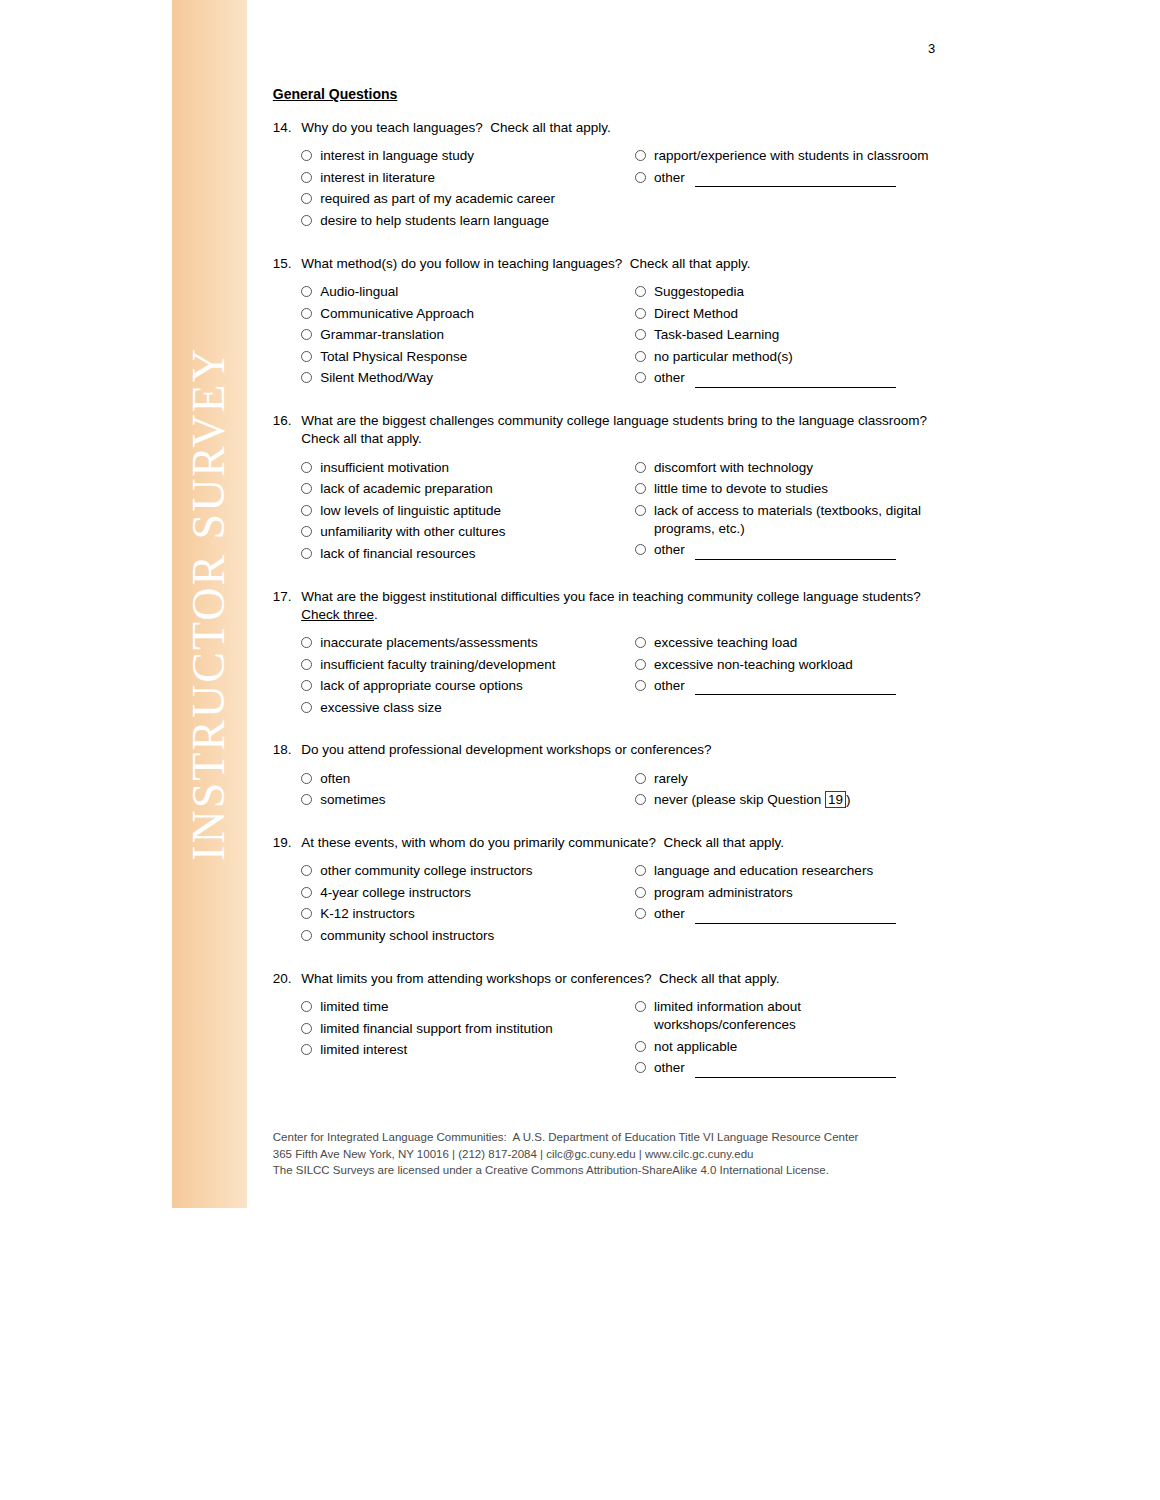INSTRUCTOR SURVEY
3
General Questions
Why do you teach languages? Check all that apply.
interest in language study
interest in literature
required as part of my academic career
desire to help students learn language
rapport/experience with students in classroom
other
What method(s) do you follow in teaching languages? Check all that apply.
Audio-lingual
Communicative Approach
Grammar-translation
Total Physical Response
Silent Method/Way
Suggestopedia
Direct Method
Task-based Learning
no particular method(s)
other
What are the biggest challenges community college language students bring to the language classroom? Check all that apply.
insufficient motivation
lack of academic preparation
low levels of linguistic aptitude
unfamiliarity with other cultures
lack of financial resources
discomfort with technology
little time to devote to studies
lack of access to materials (textbooks, digital programs, etc.)
other
What are the biggest institutional difficulties you face in teaching community college language students? Check three.
inaccurate placements/assessments
insufficient faculty training/development
lack of appropriate course options
excessive class size
excessive teaching load
excessive non-teaching workload
other
Do you attend professional development workshops or conferences?
often
sometimes
rarely
never (please skip Question 19)
At these events, with whom do you primarily communicate? Check all that apply.
other community college instructors
4-year college instructors
K-12 instructors
community school instructors
language and education researchers
program administrators
other
What limits you from attending workshops or conferences? Check all that apply.
limited time
limited financial support from institution
limited interest
limited information about workshops/conferences
not applicable
other
Center for Integrated Language Communities: A U.S. Department of Education Title VI Language Resource Center
365 Fifth Ave New York, NY 10016 | (212) 817-2084 | cilc@gc.cuny.edu | www.cilc.gc.cuny.edu
The SILCC Surveys are licensed under a Creative Commons Attribution-ShareAlike 4.0 International License.